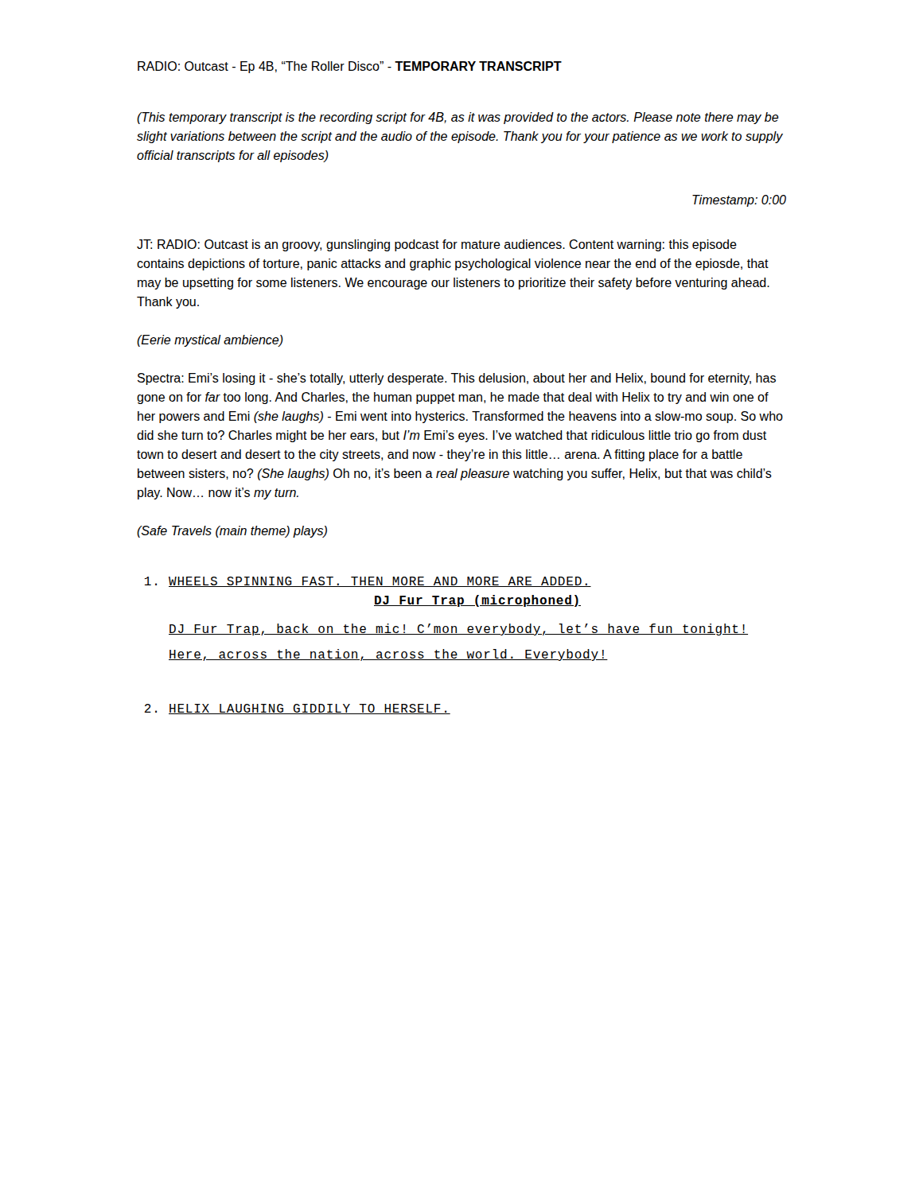RADIO: Outcast - Ep 4B, “The Roller Disco” - TEMPORARY TRANSCRIPT
(This temporary transcript is the recording script for 4B, as it was provided to the actors. Please note there may be slight variations between the script and the audio of the episode. Thank you for your patience as we work to supply official transcripts for all episodes)
Timestamp: 0:00
JT: RADIO: Outcast is an groovy, gunslinging podcast for mature audiences. Content warning: this episode contains depictions of torture, panic attacks and graphic psychological violence near the end of the epiosde, that may be upsetting for some listeners. We encourage our listeners to prioritize their safety before venturing ahead. Thank you.
(Eerie mystical ambience)
Spectra: Emi’s losing it - she’s totally, utterly desperate. This delusion, about her and Helix, bound for eternity, has gone on for far too long. And Charles, the human puppet man, he made that deal with Helix to try and win one of her powers and Emi (she laughs) - Emi went into hysterics. Transformed the heavens into a slow-mo soup. So who did she turn to? Charles might be her ears, but I’m Emi’s eyes. I’ve watched that ridiculous little trio go from dust town to desert and desert to the city streets, and now - they’re in this little… arena. A fitting place for a battle between sisters, no? (She laughs) Oh no, it’s been a real pleasure watching you suffer, Helix, but that was child’s play. Now… now it’s my turn.
(Safe Travels (main theme) plays)
WHEELS SPINNING FAST. THEN MORE AND MORE ARE ADDED.
DJ Fur Trap (microphoned)
DJ Fur Trap, back on the mic! C’mon everybody, let’s have fun tonight! Here, across the nation, across the world. Everybody!
HELIX LAUGHING GIDDILY TO HERSELF.